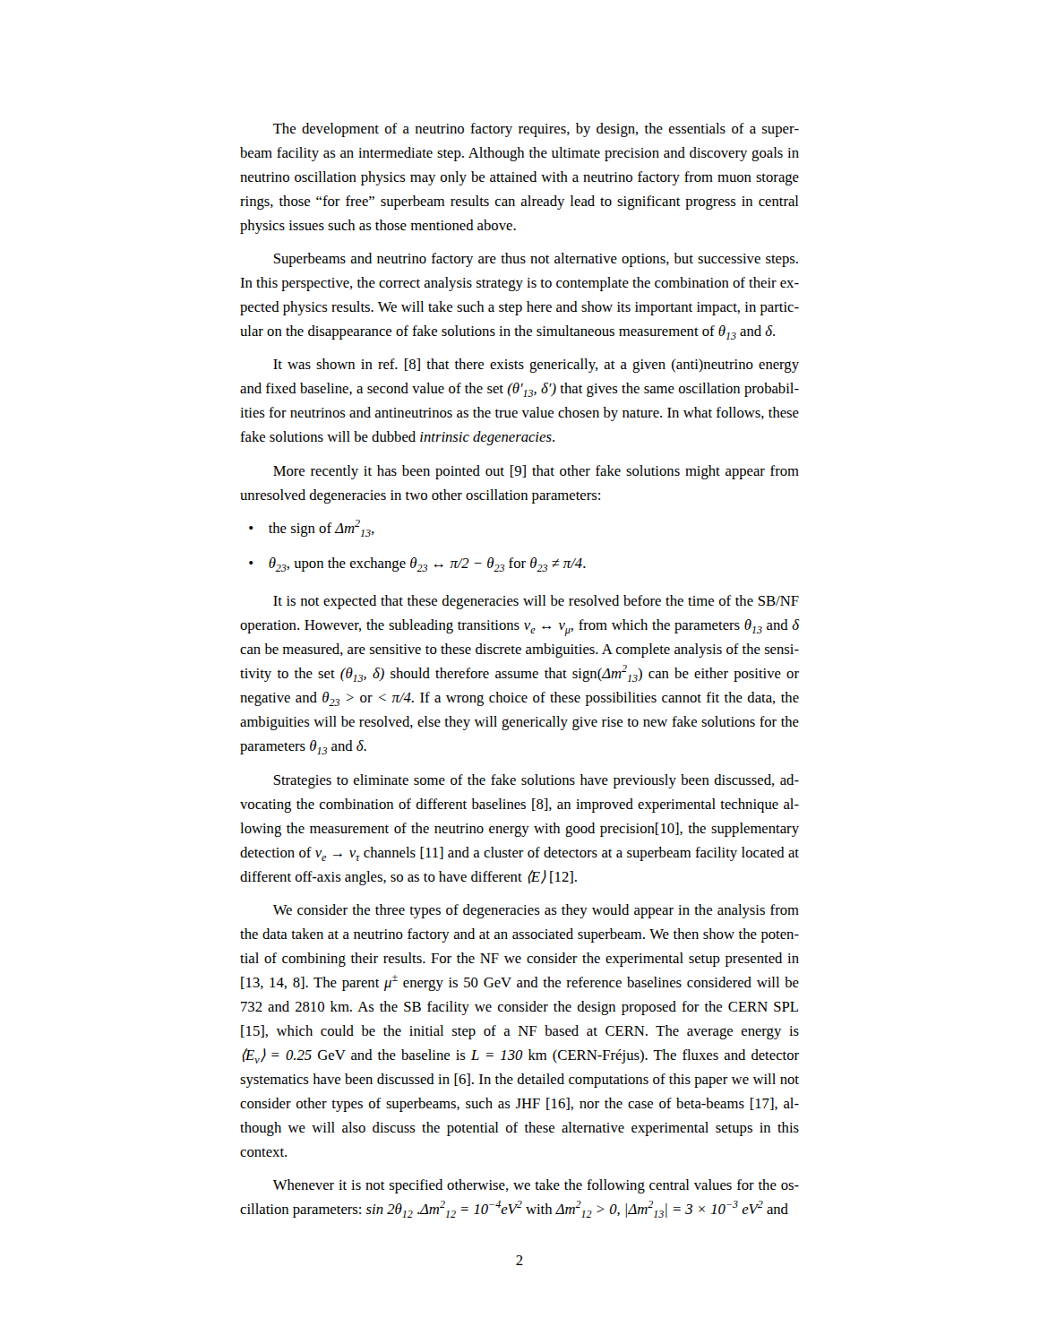The development of a neutrino factory requires, by design, the essentials of a superbeam facility as an intermediate step. Although the ultimate precision and discovery goals in neutrino oscillation physics may only be attained with a neutrino factory from muon storage rings, those “for free” superbeam results can already lead to significant progress in central physics issues such as those mentioned above.
Superbeams and neutrino factory are thus not alternative options, but successive steps. In this perspective, the correct analysis strategy is to contemplate the combination of their expected physics results. We will take such a step here and show its important impact, in particular on the disappearance of fake solutions in the simultaneous measurement of θ13 and δ.
It was shown in ref. [8] that there exists generically, at a given (anti)neutrino energy and fixed baseline, a second value of the set (θ′13, δ′) that gives the same oscillation probabilities for neutrinos and antineutrinos as the true value chosen by nature. In what follows, these fake solutions will be dubbed intrinsic degeneracies.
More recently it has been pointed out [9] that other fake solutions might appear from unresolved degeneracies in two other oscillation parameters:
the sign of Δm213,
θ23, upon the exchange θ23 ↔ π/2 − θ23 for θ23 ≠ π/4.
It is not expected that these degeneracies will be resolved before the time of the SB/NF operation. However, the subleading transitions νe ↔ νμ, from which the parameters θ13 and δ can be measured, are sensitive to these discrete ambiguities. A complete analysis of the sensitivity to the set (θ13, δ) should therefore assume that sign(Δm213) can be either positive or negative and θ23 > or < π/4. If a wrong choice of these possibilities cannot fit the data, the ambiguities will be resolved, else they will generically give rise to new fake solutions for the parameters θ13 and δ.
Strategies to eliminate some of the fake solutions have previously been discussed, advocating the combination of different baselines [8], an improved experimental technique allowing the measurement of the neutrino energy with good precision[10], the supplementary detection of νe → ντ channels [11] and a cluster of detectors at a superbeam facility located at different off-axis angles, so as to have different ⟨E⟩ [12].
We consider the three types of degeneracies as they would appear in the analysis from the data taken at a neutrino factory and at an associated superbeam. We then show the potential of combining their results. For the NF we consider the experimental setup presented in [13, 14, 8]. The parent μ± energy is 50 GeV and the reference baselines considered will be 732 and 2810 km. As the SB facility we consider the design proposed for the CERN SPL [15], which could be the initial step of a NF based at CERN. The average energy is ⟨Eν⟩ = 0.25 GeV and the baseline is L = 130 km (CERN-Fréjus). The fluxes and detector systematics have been discussed in [6]. In the detailed computations of this paper we will not consider other types of superbeams, such as JHF [16], nor the case of beta-beams [17], although we will also discuss the potential of these alternative experimental setups in this context.
Whenever it is not specified otherwise, we take the following central values for the oscillation parameters: sin 2θ12 .Δm212 = 10−4eV2 with Δm212 > 0, |Δm213| = 3 × 10−3 eV2 and
2